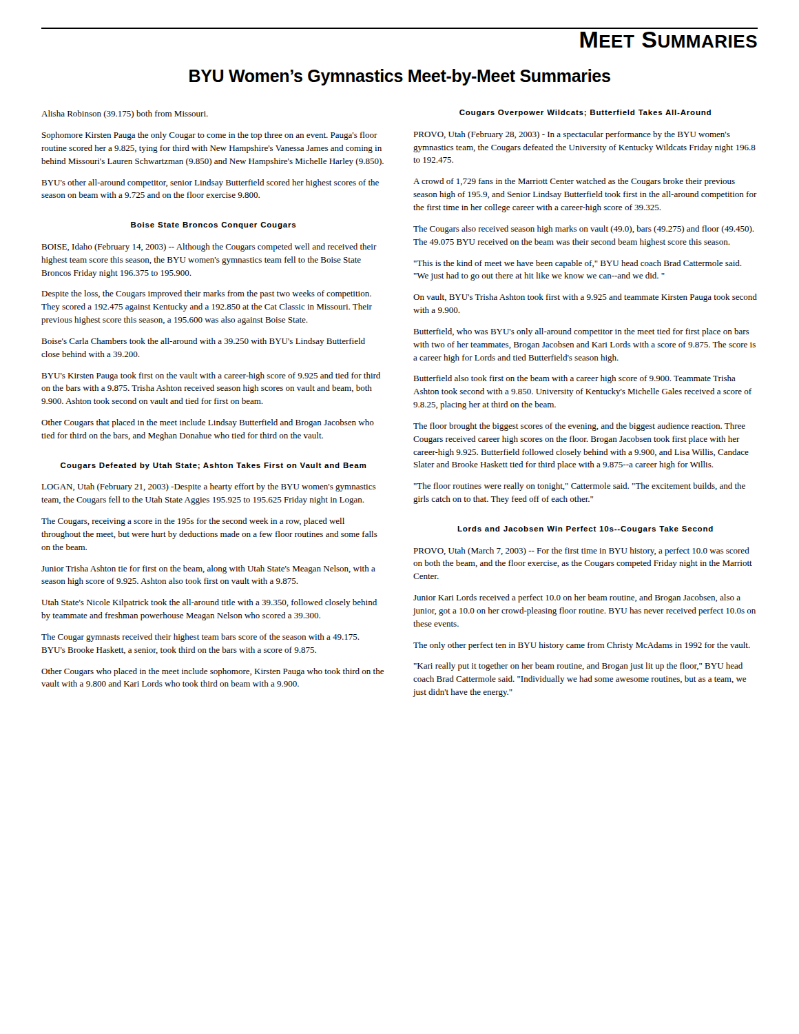MEET SUMMARIES
BYU Women’s Gymnastics Meet-by-Meet Summaries
Alisha Robinson (39.175) both from Missouri.
Sophomore Kirsten Pauga the only Cougar to come in the top three on an event. Pauga's floor routine scored her a 9.825, tying for third with New Hampshire's Vanessa James and coming in behind Missouri's Lauren Schwartzman (9.850) and New Hampshire's Michelle Harley (9.850).
BYU's other all-around competitor, senior Lindsay Butterfield scored her highest scores of the season on beam with a 9.725 and on the floor exercise 9.800.
Boise State Broncos Conquer Cougars
BOISE, Idaho (February 14, 2003) -- Although the Cougars competed well and received their highest team score this season, the BYU women's gymnastics team fell to the Boise State Broncos Friday night 196.375 to 195.900.
Despite the loss, the Cougars improved their marks from the past two weeks of competition. They scored a 192.475 against Kentucky and a 192.850 at the Cat Classic in Missouri. Their previous highest score this season, a 195.600 was also against Boise State.
Boise's Carla Chambers took the all-around with a 39.250 with BYU's Lindsay Butterfield close behind with a 39.200.
BYU's Kirsten Pauga took first on the vault with a career-high score of 9.925 and tied for third on the bars with a 9.875. Trisha Ashton received season high scores on vault and beam, both 9.900. Ashton took second on vault and tied for first on beam.
Other Cougars that placed in the meet include Lindsay Butterfield and Brogan Jacobsen who tied for third on the bars, and Meghan Donahue who tied for third on the vault.
Cougars Defeated by Utah State; Ashton Takes First on Vault and Beam
LOGAN, Utah (February 21, 2003) -Despite a hearty effort by the BYU women's gymnastics team, the Cougars fell to the Utah State Aggies 195.925 to 195.625 Friday night in Logan.
The Cougars, receiving a score in the 195s for the second week in a row, placed well throughout the meet, but were hurt by deductions made on a few floor routines and some falls on the beam.
Junior Trisha Ashton tie for first on the beam, along with Utah State's Meagan Nelson, with a season high score of 9.925. Ashton also took first on vault with a 9.875.
Utah State's Nicole Kilpatrick took the all-around title with a 39.350, followed closely behind by teammate and freshman powerhouse Meagan Nelson who scored a 39.300.
The Cougar gymnasts received their highest team bars score of the season with a 49.175. BYU's Brooke Haskett, a senior, took third on the bars with a score of 9.875.
Other Cougars who placed in the meet include sophomore, Kirsten Pauga who took third on the vault with a 9.800 and Kari Lords who took third on beam with a 9.900.
Cougars Overpower Wildcats; Butterfield Takes All-Around
PROVO, Utah (February 28, 2003) - In a spectacular performance by the BYU women's gymnastics team, the Cougars defeated the University of Kentucky Wildcats Friday night 196.8 to 192.475.
A crowd of 1,729 fans in the Marriott Center watched as the Cougars broke their previous season high of 195.9, and Senior Lindsay Butterfield took first in the all-around competition for the first time in her college career with a career-high score of 39.325.
The Cougars also received season high marks on vault (49.0), bars (49.275) and floor (49.450). The 49.075 BYU received on the beam was their second beam highest score this season.
"This is the kind of meet we have been capable of," BYU head coach Brad Cattermole said. "We just had to go out there at hit like we know we can--and we did. "
On vault, BYU's Trisha Ashton took first with a 9.925 and teammate Kirsten Pauga took second with a 9.900.
Butterfield, who was BYU's only all-around competitor in the meet tied for first place on bars with two of her teammates, Brogan Jacobsen and Kari Lords with a score of 9.875. The score is a career high for Lords and tied Butterfield's season high.
Butterfield also took first on the beam with a career high score of 9.900. Teammate Trisha Ashton took second with a 9.850. University of Kentucky's Michelle Gales received a score of 9.8.25, placing her at third on the beam.
The floor brought the biggest scores of the evening, and the biggest audience reaction. Three Cougars received career high scores on the floor. Brogan Jacobsen took first place with her career-high 9.925. Butterfield followed closely behind with a 9.900, and Lisa Willis, Candace Slater and Brooke Haskett tied for third place with a 9.875--a career high for Willis.
"The floor routines were really on tonight," Cattermole said. "The excitement builds, and the girls catch on to that. They feed off of each other."
Lords and Jacobsen Win Perfect 10s--Cougars Take Second
PROVO, Utah (March 7, 2003) -- For the first time in BYU history, a perfect 10.0 was scored on both the beam, and the floor exercise, as the Cougars competed Friday night in the Marriott Center.
Junior Kari Lords received a perfect 10.0 on her beam routine, and Brogan Jacobsen, also a junior, got a 10.0 on her crowd-pleasing floor routine. BYU has never received perfect 10.0s on these events.
The only other perfect ten in BYU history came from Christy McAdams in 1992 for the vault.
"Kari really put it together on her beam routine, and Brogan just lit up the floor," BYU head coach Brad Cattermole said. "Individually we had some awesome routines, but as a team, we just didn't have the energy."